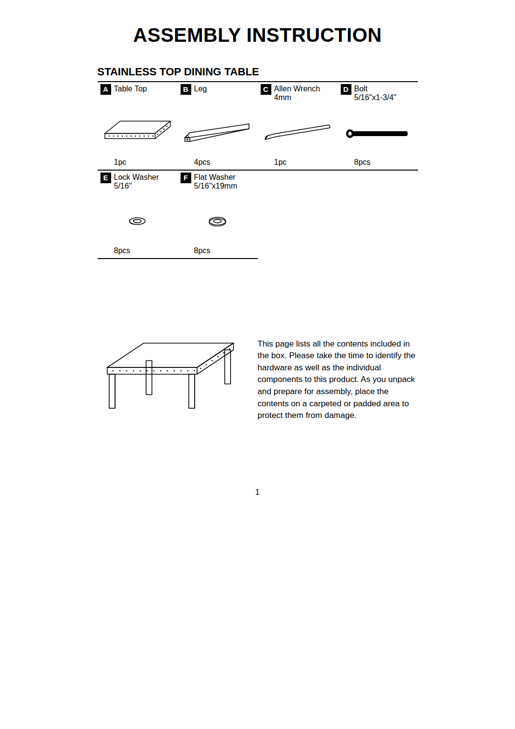ASSEMBLY INSTRUCTION
STAINLESS TOP DINING TABLE
| A Table Top | B Leg | C Allen Wrench 4mm | D Bolt 5/16"x1-3/4" |
| 1pc | 4pcs | 1pc | 8pcs |
| E Lock Washer 5/16" | F Flat Washer 5/16"x19mm | | |
| 8pcs | 8pcs | | |
This page lists all the contents included in the box. Please take the time to identify the hardware as well as the individual components to this product. As you unpack and prepare for assembly, place the contents on a carpeted or padded area to protect them from damage.
1